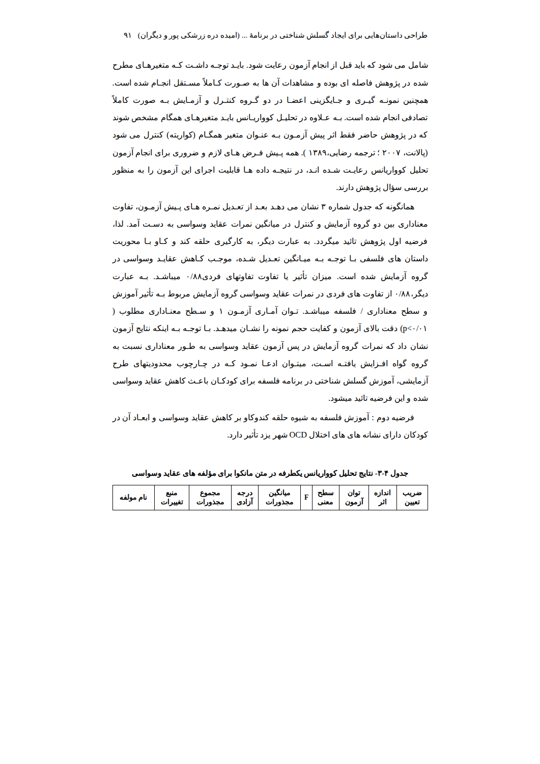طراحی داستان‌هایی برای ایجاد گسلش شناختی در برنامهٔ ... (امیده دره زرشکی پور و دیگران) ۹۱
شامل می شود که باید قبل از انجام آزمون رعایت شود. بایـد توجـه داشـت کـه متغیرهـای مطرح شده در پژوهش فاصله ای بوده و مشاهدات آن ها به صـورت کـاملاً مسـتقل انجـام شده است. همچنین نمونـه گیـری و جـایگزینی اعضـا در دو گـروه کنتـرل و آزمـایش بـه صورت کاملاً تصادفی انجام شده است. بـه عـلاوه در تحلیـل کوواریـانس بایـد متغیرهـای همگام مشخص شوند که در پژوهش حاضر فقط اثر پیش آزمـون بـه عنـوان متغیر همگـام (کواریته) کنترل می شود (پالانت، ۲۰۰۷ ؛ ترجمه رضایی،۱۳۸۹ ). همه پـیش فـرض هـای لازم و ضروری برای انجام آزمون تحلیل کوواریانس رعایـت شـده انـد، در نتیجـه داده هـا قابلیت اجرای این آزمون را به منظور بررسی سؤال پژوهش دارند.
همانگونه که جدول شماره ۳ نشان می دهـد بعـد از تعـدیل نمـره هـای پـیش آزمـون، تفاوت معناداری بین دو گروه آزمایش و کنترل در میانگین نمرات عقاید وسواسی به دسـت آمد. لذا، فرضیه اول پژوهش تائید میگردد. به عبارت دیگر، به کارگیری حلقه کند و کـاو بـا محوریت داستان های فلسفی بـا توجـه بـه میـانگین تعـدیل شـده، موجـب کـاهش عقایـد وسواسی در گروه آزمایش شده است. میزان تأثیر یا تفاوت تفاوتهای فردی۰/۸۸ میباشـد. بـه عبارت دیگر،۰/۸۸ از تفاوت های فردی در نمرات عقاید وسواسی گروه آزمایش مربوط بـه تأثیر آموزش و سطح معناداری / فلسفه میباشـد. تـوان آمـاری آزمـون ۱ و سـطح معنـاداری مطلوب ( p<۰/۰۱) دقت بالای آزمون و کفایت حجم نمونه را نشـان میدهـد. بـا توجـه بـه اینکه نتایج آزمون نشان داد که نمرات گروه آزمایش در پس آزمون عقاید وسواسی به طـور معناداری نسبت به گروه گواه افـزایش یافتـه اسـت، میتـوان ادعـا نمـود کـه در چـارچوب محدودیتهای طرح آزمایشی، آموزش گسلش شناختی در برنامه فلسفه برای کودکـان باعـث کاهش عقاید وسواسی شده و این فرضیه تائید میشود.
فرضیه دوم : آموزش فلسفه به شیوه حلقه کندوکاو بر کاهش عقاید وسواسی و ابعـاد آن در کودکان دارای نشانه های های اختلال OCD شهر یزد تأثیر دارد.
جدول ۴-۳- نتایج تحلیل کوواریانس یکطرفه در متن مانکوا برای مؤلفه های عقاید وسواسی
| ضریب تعیین | اندازه اثر | توان آزمون | سطح معنی | F | میانگین مجذورات | درجه آزادی | مجموع مجذورات | منبع تغییرات | نام مولفه |
| --- | --- | --- | --- | --- | --- | --- | --- | --- | --- |